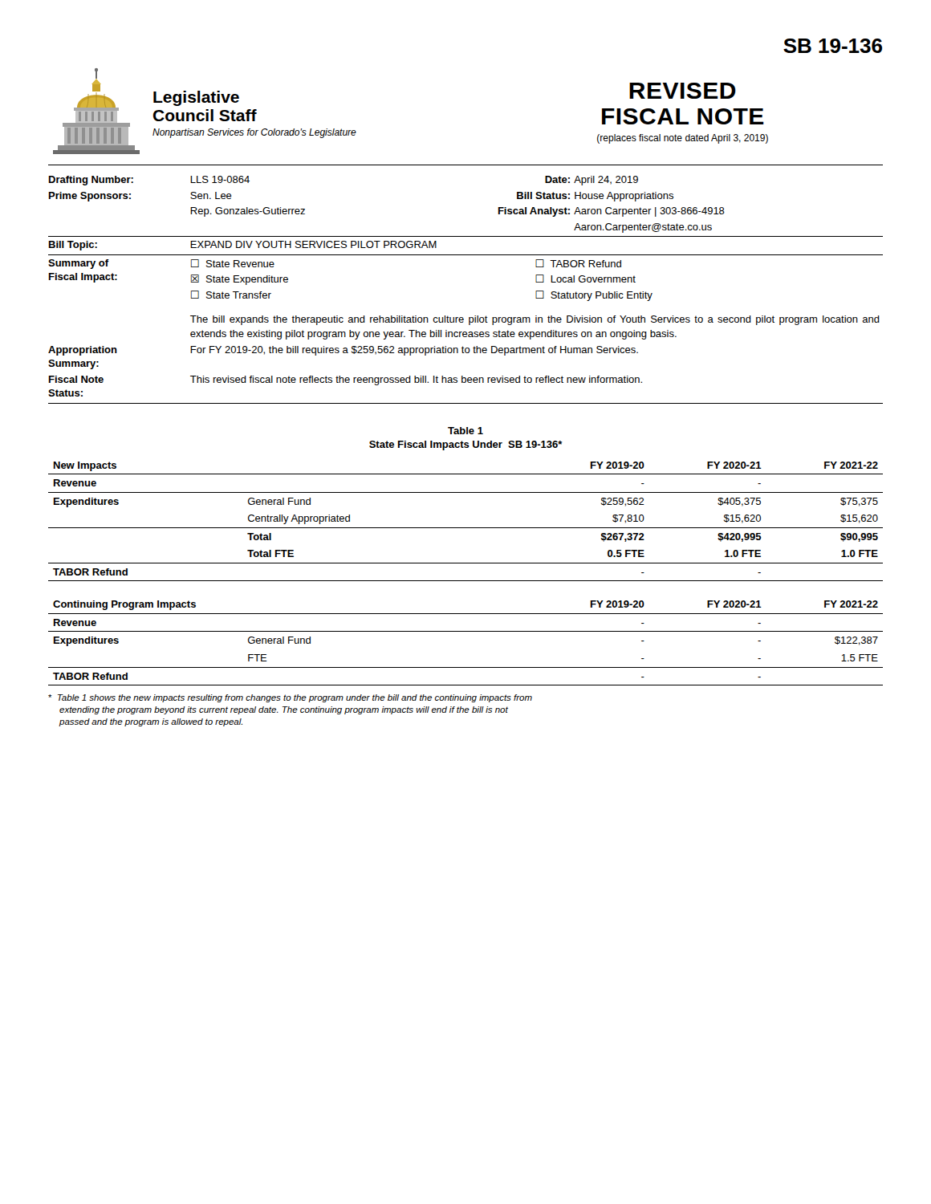SB 19-136
Legislative
Council Staff
Nonpartisan Services for Colorado's Legislature
REVISED
FISCAL NOTE
(replaces fiscal note dated April 3, 2019)
| Drafting Number: | LLS 19-0864 | Date: | April 24, 2019 |
| Prime Sponsors: | Sen. Lee | Bill Status: | House Appropriations |
| | Rep. Gonzales-Gutierrez | Fiscal Analyst: | Aaron Carpenter / 303-866-4918 |
| | | | Aaron.Carpenter@state.co.us |
| Bill Topic: | EXPAND DIV YOUTH SERVICES PILOT PROGRAM |
| Summary of Fiscal Impact: | / ☐ State Revenue ☒ State Expenditure ☐ State Transfer / ☐ TABOR Refund ☐ Local Government ☐ Statutory Public Entity / The bill expands the therapeutic and rehabilitation culture pilot program in the Division of Youth Services to a second pilot program location and extends the existing pilot program by one year. The bill increases state expenditures on an ongoing basis. |
| Appropriation Summary: | For FY 2019-20, the bill requires a $259,562 appropriation to the Department of Human Services. |
| Fiscal Note Status: | This revised fiscal note reflects the reengrossed bill. It has been revised to reflect new information. |
Table 1
State Fiscal Impacts Under SB 19-136*
| New Impacts | FY 2019-20 | FY 2020-21 | FY 2021-22 |
| --- | --- | --- | --- |
| Revenue | - | - | |
| Expenditures | General Fund | $259,562 | $405,375 | $75,375 |
| | Centrally Appropriated | $7,810 | $15,620 | $15,620 |
| | Total | $267,372 | $420,995 | $90,995 |
| | Total FTE | 0.5 FTE | 1.0 FTE | 1.0 FTE |
| TABOR Refund | - | - | |
| Continuing Program Impacts | FY 2019-20 | FY 2020-21 | FY 2021-22 |
| Revenue | - | - | |
| Expenditures | General Fund | - | - | $122,387 |
| | FTE | - | - | 1.5 FTE |
| TABOR Refund | - | - | |
* Table 1 shows the new impacts resulting from changes to the program under the bill and the continuing impacts from extending the program beyond its current repeal date. The continuing program impacts will end if the bill is not passed and the program is allowed to repeal.